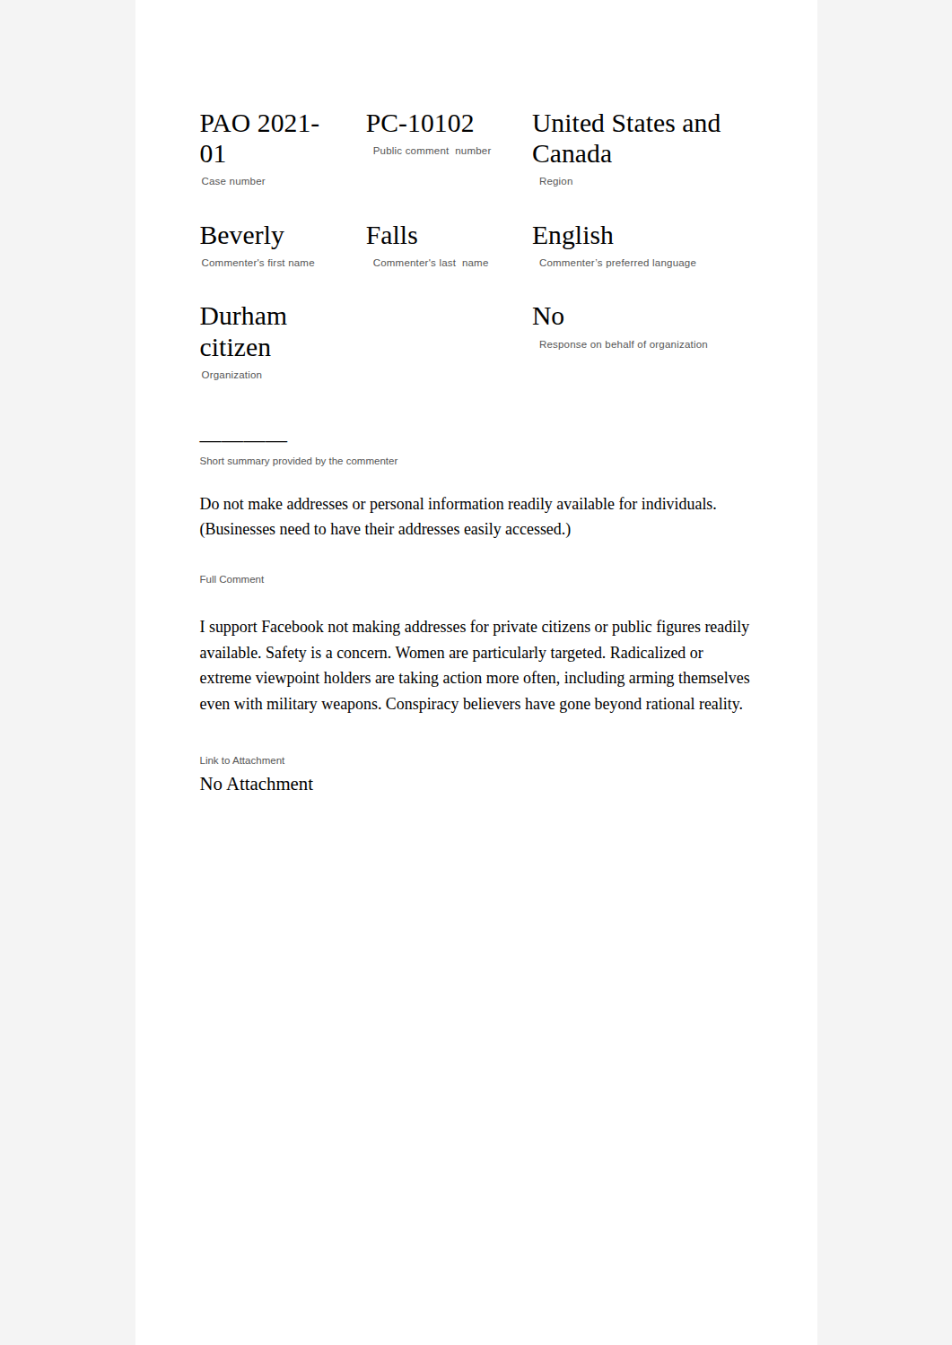PAO 2021-01
Case number
PC-10102
Public comment number
United States and Canada
Region
Beverly
Commenter's first name
Falls
Commenter's last name
English
Commenter’s preferred language
Durham citizen
Organization
No
Response on behalf of organization
————
Short summary provided by the commenter
Do not make addresses or personal information readily available for individuals. (Businesses need to have their addresses easily accessed.)
Full Comment
I support Facebook not making addresses for private citizens or public figures readily available. Safety is a concern. Women are particularly targeted. Radicalized or extreme viewpoint holders are taking action more often, including arming themselves even with military weapons. Conspiracy believers have gone beyond rational reality.
Link to Attachment
No Attachment